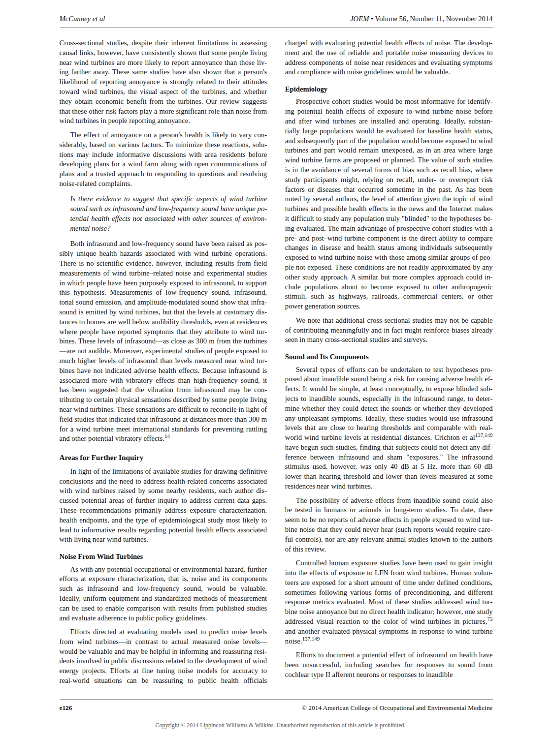McCunney et al
JOEM • Volume 56, Number 11, November 2014
Cross-sectional studies, despite their inherent limitations in assessing causal links, however, have consistently shown that some people living near wind turbines are more likely to report annoyance than those living farther away. These same studies have also shown that a person's likelihood of reporting annoyance is strongly related to their attitudes toward wind turbines, the visual aspect of the turbines, and whether they obtain economic benefit from the turbines. Our review suggests that these other risk factors play a more significant role than noise from wind turbines in people reporting annoyance.
The effect of annoyance on a person's health is likely to vary considerably, based on various factors. To minimize these reactions, solutions may include informative discussions with area residents before developing plans for a wind farm along with open communications of plans and a trusted approach to responding to questions and resolving noise-related complaints.
Is there evidence to suggest that specific aspects of wind turbine sound such as infrasound and low-frequency sound have unique potential health effects not associated with other sources of environmental noise?
Both infrasound and low-frequency sound have been raised as possibly unique health hazards associated with wind turbine operations. There is no scientific evidence, however, including results from field measurements of wind turbine–related noise and experimental studies in which people have been purposely exposed to infrasound, to support this hypothesis. Measurements of low-frequency sound, infrasound, tonal sound emission, and amplitude-modulated sound show that infrasound is emitted by wind turbines, but that the levels at customary distances to homes are well below audibility thresholds, even at residences where people have reported symptoms that they attribute to wind turbines. These levels of infrasound—as close as 300 m from the turbines—are not audible. Moreover, experimental studies of people exposed to much higher levels of infrasound than levels measured near wind turbines have not indicated adverse health effects. Because infrasound is associated more with vibratory effects than high-frequency sound, it has been suggested that the vibration from infrasound may be contributing to certain physical sensations described by some people living near wind turbines. These sensations are difficult to reconcile in light of field studies that indicated that infrasound at distances more than 300 m for a wind turbine meet international standards for preventing rattling and other potential vibratory effects.14
Areas for Further Inquiry
In light of the limitations of available studies for drawing definitive conclusions and the need to address health-related concerns associated with wind turbines raised by some nearby residents, each author discussed potential areas of further inquiry to address current data gaps. These recommendations primarily address exposure characterization, health endpoints, and the type of epidemiological study most likely to lead to informative results regarding potential health effects associated with living near wind turbines.
Noise From Wind Turbines
As with any potential occupational or environmental hazard, further efforts at exposure characterization, that is, noise and its components such as infrasound and low-frequency sound, would be valuable. Ideally, uniform equipment and standardized methods of measurement can be used to enable comparison with results from published studies and evaluate adherence to public policy guidelines.
Efforts directed at evaluating models used to predict noise levels from wind turbines—in contrast to actual measured noise levels—would be valuable and may be helpful in informing and reassuring residents involved in public discussions related to the development of wind energy projects. Efforts at fine tuning noise models for accuracy to real-world situations can be reassuring to public health officials charged with evaluating potential health effects of noise. The development and the use of reliable and portable noise measuring devices to address components of noise near residences and evaluating symptoms and compliance with noise guidelines would be valuable.
Epidemiology
Prospective cohort studies would be most informative for identifying potential health effects of exposure to wind turbine noise before and after wind turbines are installed and operating. Ideally, substantially large populations would be evaluated for baseline health status, and subsequently part of the population would become exposed to wind turbines and part would remain unexposed, as in an area where large wind turbine farms are proposed or planned. The value of such studies is in the avoidance of several forms of bias such as recall bias, where study participants might, relying on recall, under- or overreport risk factors or diseases that occurred sometime in the past. As has been noted by several authors, the level of attention given the topic of wind turbines and possible health effects in the news and the Internet makes it difficult to study any population truly "blinded" to the hypotheses being evaluated. The main advantage of prospective cohort studies with a pre- and post–wind turbine component is the direct ability to compare changes in disease and health status among individuals subsequently exposed to wind turbine noise with those among similar groups of people not exposed. These conditions are not readily approximated by any other study approach. A similar but more complex approach could include populations about to become exposed to other anthropogenic stimuli, such as highways, railroads, commercial centers, or other power generation sources.
We note that additional cross-sectional studies may not be capable of contributing meaningfully and in fact might reinforce biases already seen in many cross-sectional studies and surveys.
Sound and Its Components
Several types of efforts can be undertaken to test hypotheses proposed about inaudible sound being a risk for causing adverse health effects. It would be simple, at least conceptually, to expose blinded subjects to inaudible sounds, especially in the infrasound range, to determine whether they could detect the sounds or whether they developed any unpleasant symptoms. Ideally, these studies would use infrasound levels that are close to hearing thresholds and comparable with real-world wind turbine levels at residential distances. Crichton et al137,149 have begun such studies, finding that subjects could not detect any difference between infrasound and sham "exposures." The infrasound stimulus used, however, was only 40 dB at 5 Hz, more than 60 dB lower than hearing threshold and lower than levels measured at some residences near wind turbines.
The possibility of adverse effects from inaudible sound could also be tested in humans or animals in long-term studies. To date, there seem to be no reports of adverse effects in people exposed to wind turbine noise that they could never hear (such reports would require careful controls), nor are any relevant animal studies known to the authors of this review.
Controlled human exposure studies have been used to gain insight into the effects of exposure to LFN from wind turbines. Human volunteers are exposed for a short amount of time under defined conditions, sometimes following various forms of preconditioning, and different response metrics evaluated. Most of these studies addressed wind turbine noise annoyance but no direct health indicator; however, one study addressed visual reaction to the color of wind turbines in pictures,73 and another evaluated physical symptoms in response to wind turbine noise.137,149
Efforts to document a potential effect of infrasound on health have been unsuccessful, including searches for responses to sound from cochlear type II afferent neurons or responses to inaudible
e126
© 2014 American College of Occupational and Environmental Medicine
Copyright © 2014 Lippincott Williams & Wilkins. Unauthorized reproduction of this article is prohibited.